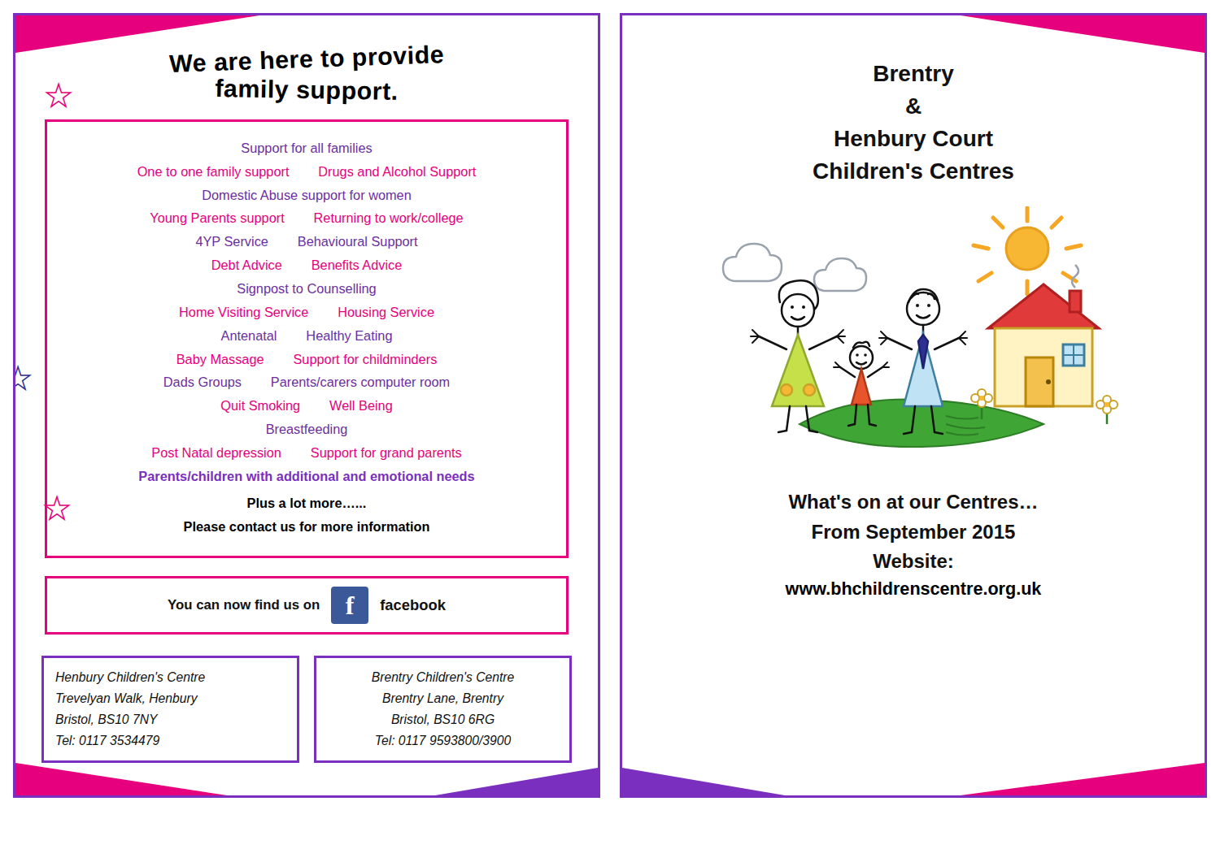★ ★ ★
We are here to provide family support.
Support for all families
One to one family support Drugs and Alcohol Support
Domestic Abuse support for women
Young Parents support Returning to work/college
4YP Service Behavioural Support
Debt Advice Benefits Advice
Signpost to Counselling
Home Visiting Service Housing Service
Antenatal Healthy Eating
Baby Massage Support for childminders
Dads Groups Parents/carers computer room
Quit Smoking Well Being
Breastfeeding
Post Natal depression Support for grand parents
Parents/children with additional and emotional needs
Plus a lot more…...
Please contact us for more information
You can now find us on f facebook
Henbury Children's Centre
Trevelyan Walk, Henbury
Bristol, BS10 7NY
Tel: 0117 3534479
Brentry Children's Centre
Brentry Lane, Brentry
Bristol, BS10 6RG
Tel: 0117 9593800/3900
Brentry
&
Henbury Court
Children's Centres
What's on at our Centres…
From September 2015
Website:
www.bhchildrenscentre.org.uk